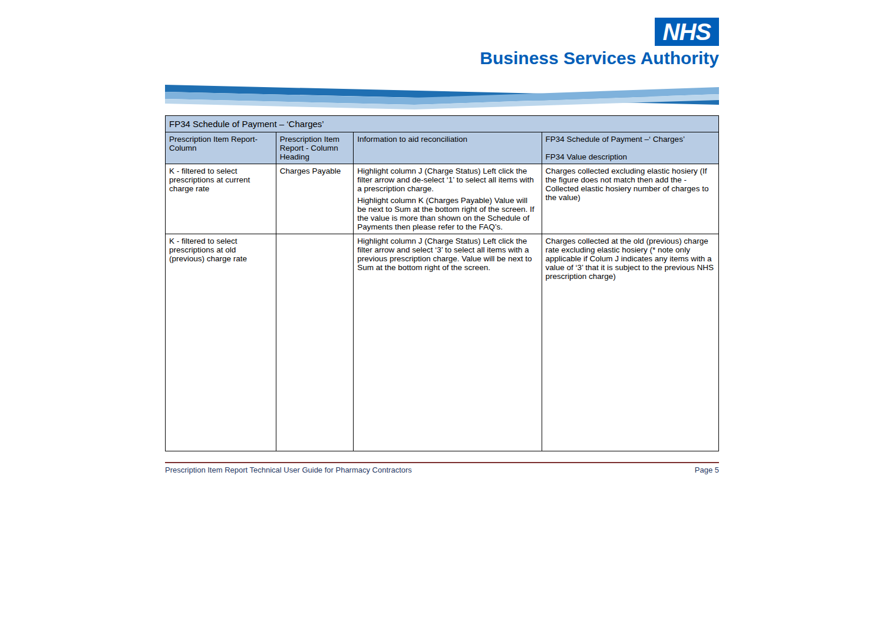NHS
Business Services Authority
| FP34 Schedule of Payment – ‘Charges’ |
| --- |
| Prescription Item Report- Column | Prescription Item Report - Column Heading | Information to aid reconciliation | FP34 Schedule of Payment –‘ Charges’ FP34 Value description |
| K - filtered to select prescriptions at current charge rate | Charges Payable | Highlight column J (Charge Status) Left click the filter arrow and de-select ‘1’ to select all items with a prescription charge. Highlight column K (Charges Payable) Value will be next to Sum at the bottom right of the screen. If the value is more than shown on the Schedule of Payments then please refer to the FAQ’s. | Charges collected excluding elastic hosiery (If the figure does not match then add the - Collected elastic hosiery number of charges to the value) |
| K - filtered to select prescriptions at old (previous) charge rate | | Highlight column J (Charge Status) Left click the filter arrow and select ‘3’ to select all items with a previous prescription charge. Value will be next to Sum at the bottom right of the screen. | Charges collected at the old (previous) charge rate excluding elastic hosiery (* note only applicable if Colum J indicates any items with a value of ‘3’ that it is subject to the previous NHS prescription charge) |
Prescription Item Report Technical User Guide for Pharmacy Contractors
Page 5